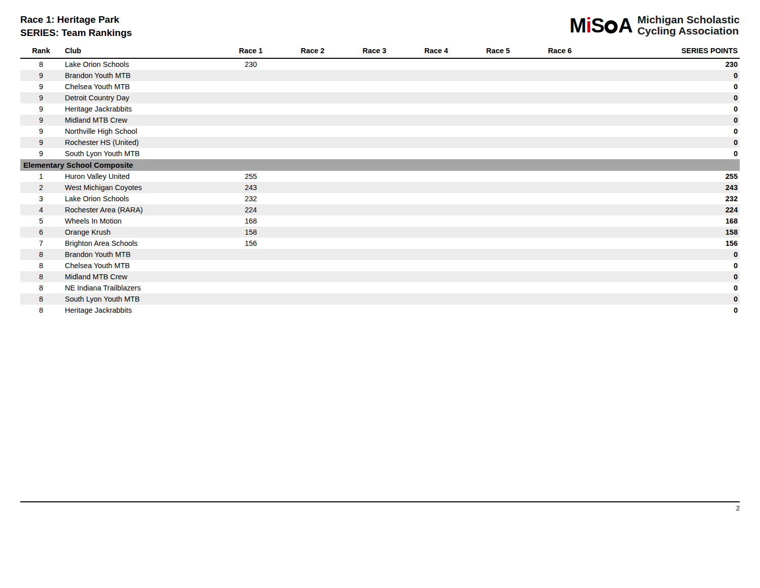Race 1: Heritage Park
SERIES: Team Rankings
Mi S A
Michigan Scholastic
Cycling Association
| Rank | Club | Race 1 | Race 2 | Race 3 | Race 4 | Race 5 | Race 6 | SERIES POINTS |
| --- | --- | --- | --- | --- | --- | --- | --- | --- |
| 8 | Lake Orion Schools | 230 | | | | | | 230 |
| 9 | Brandon Youth MTB | | | | | | | 0 |
| 9 | Chelsea Youth MTB | | | | | | | 0 |
| 9 | Detroit Country Day | | | | | | | 0 |
| 9 | Heritage Jackrabbits | | | | | | | 0 |
| 9 | Midland MTB Crew | | | | | | | 0 |
| 9 | Northville High School | | | | | | | 0 |
| 9 | Rochester HS (United) | | | | | | | 0 |
| 9 | South Lyon Youth MTB | | | | | | | 0 |
| Elementary School Composite |
| 1 | Huron Valley United | 255 | | | | | | 255 |
| 2 | West Michigan Coyotes | 243 | | | | | | 243 |
| 3 | Lake Orion Schools | 232 | | | | | | 232 |
| 4 | Rochester Area (RARA) | 224 | | | | | | 224 |
| 5 | Wheels In Motion | 168 | | | | | | 168 |
| 6 | Orange Krush | 158 | | | | | | 158 |
| 7 | Brighton Area Schools | 156 | | | | | | 156 |
| 8 | Brandon Youth MTB | | | | | | | 0 |
| 8 | Chelsea Youth MTB | | | | | | | 0 |
| 8 | Midland MTB Crew | | | | | | | 0 |
| 8 | NE Indiana Trailblazers | | | | | | | 0 |
| 8 | South Lyon Youth MTB | | | | | | | 0 |
| 8 | Heritage Jackrabbits | | | | | | | 0 |
2